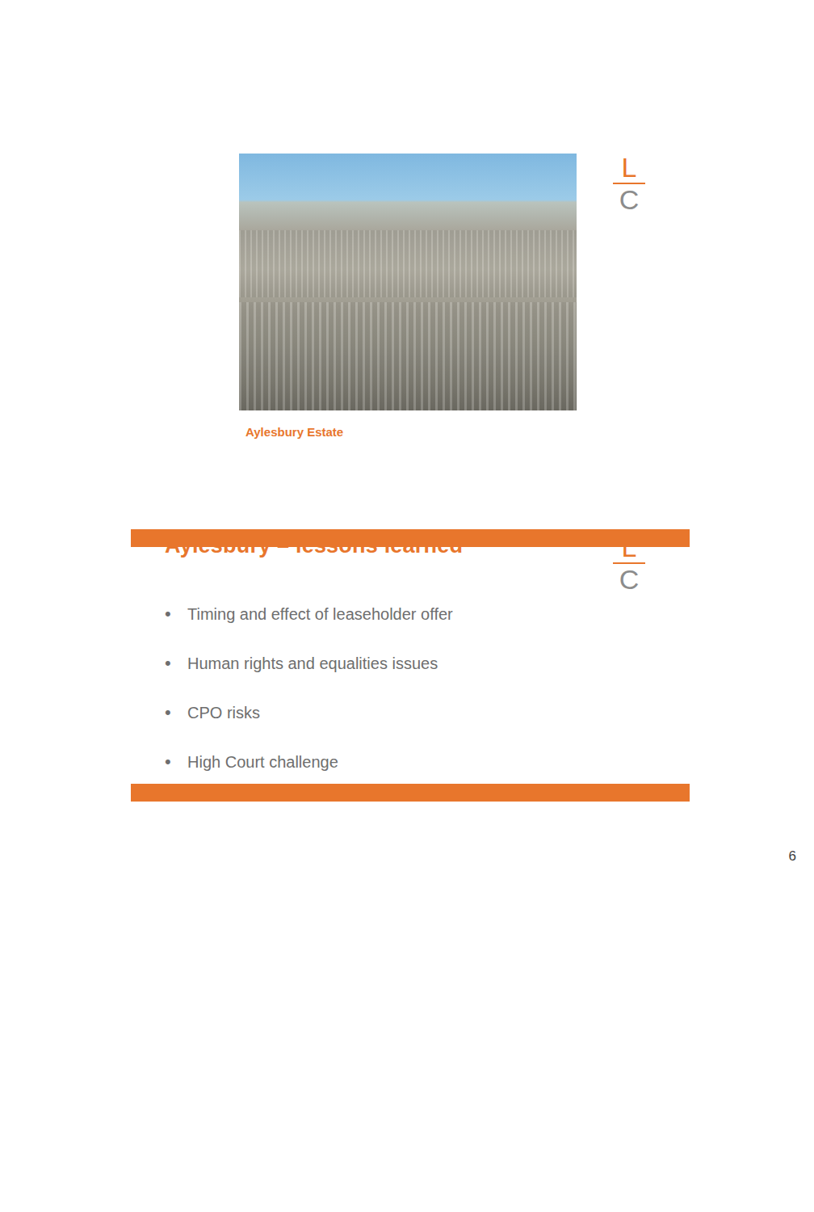L C
Aylesbury Estate
L C
Aylesbury – lessons learned
Timing and effect of leaseholder offer
Human rights and equalities issues
CPO risks
High Court challenge
6